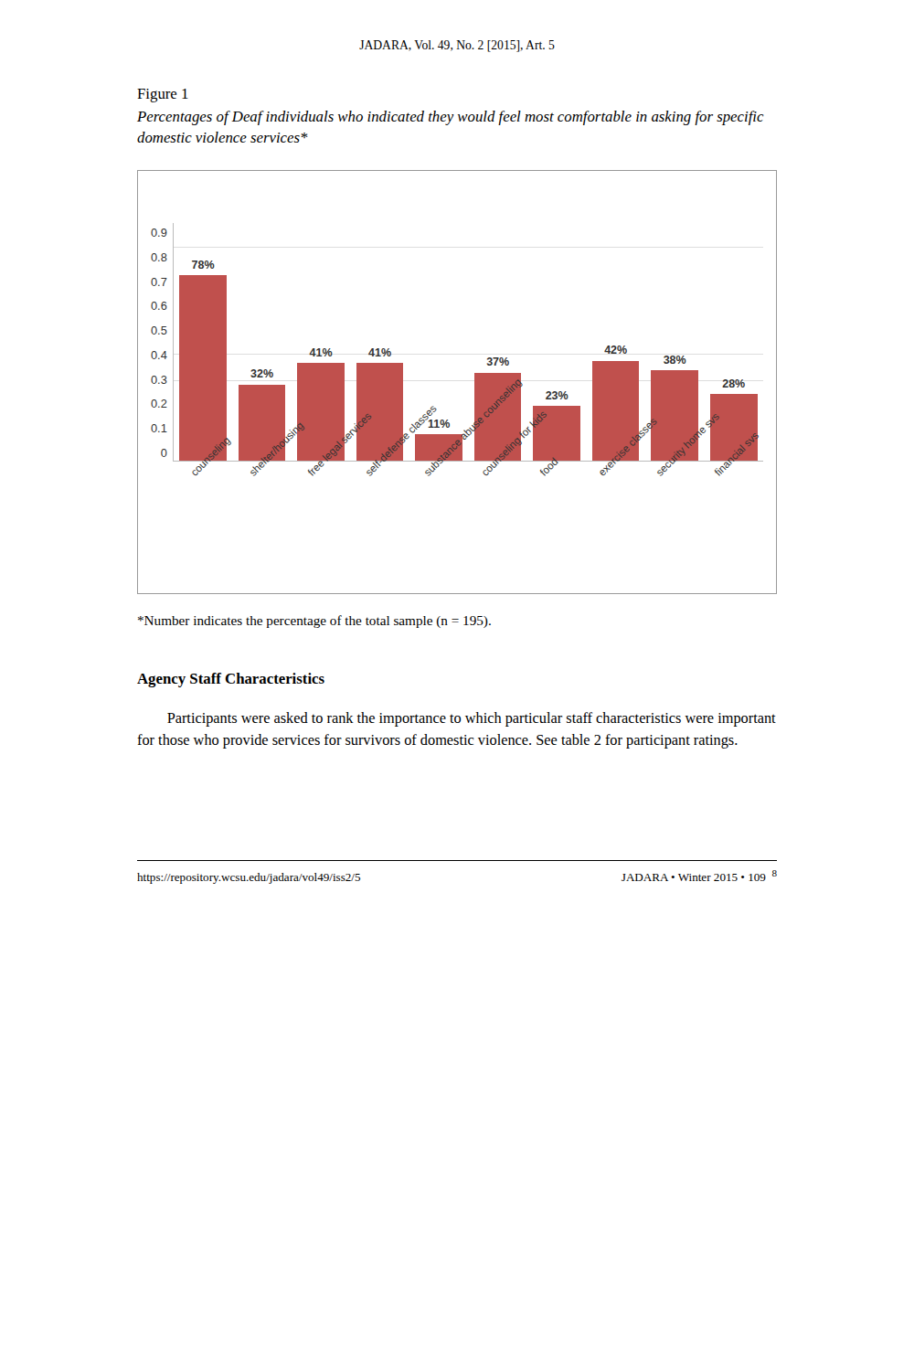JADARA, Vol. 49, No. 2 [2015], Art. 5
Figure 1
Percentages of Deaf individuals who indicated they would feel most comfortable in asking for specific domestic violence services*
0.9 0.8 0.7 0.6 0.5 0.4 0.3 0.2 0.1 0
78%
32%
41%
41%
11%
37%
23%
42%
38%
28%
counseling
shelter/housing
free legal services
self-defense classes
substance abuse counseling
counseling for kids
food
exercise classes
security home svs
financial svs
*Number indicates the percentage of the total sample (n = 195).
Agency Staff Characteristics
Participants were asked to rank the importance to which particular staff characteristics were important for those who provide services for survivors of domestic violence. See table 2 for participant ratings.
https://repository.wcsu.edu/jadara/vol49/iss2/5
JADARA • Winter 2015 • 109 8